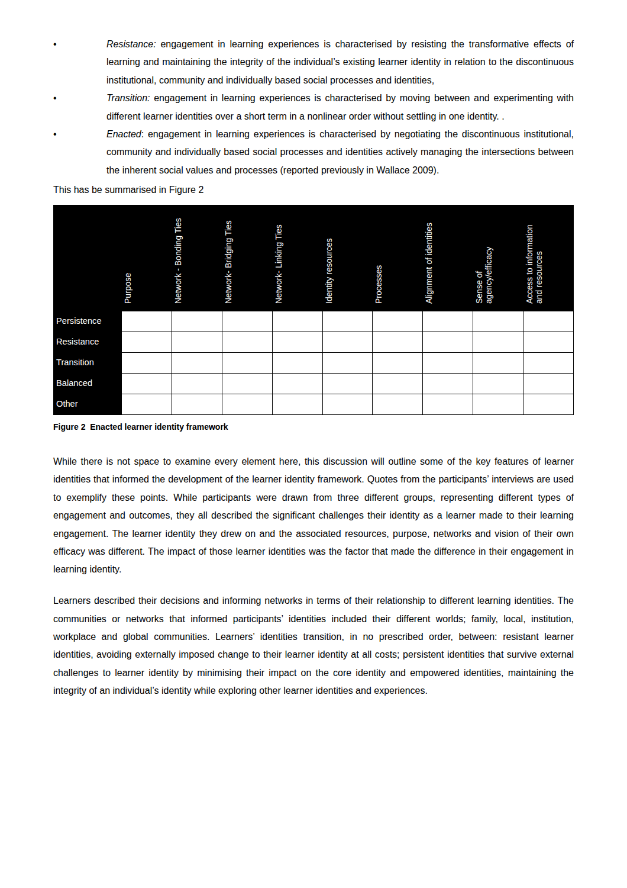Resistance: engagement in learning experiences is characterised by resisting the transformative effects of learning and maintaining the integrity of the individual’s existing learner identity in relation to the discontinuous institutional, community and individually based social processes and identities,
Transition: engagement in learning experiences is characterised by moving between and experimenting with different learner identities over a short term in a nonlinear order without settling in one identity. .
Enacted: engagement in learning experiences is characterised by negotiating the discontinuous institutional, community and individually based social processes and identities actively managing the intersections between the inherent social values and processes (reported previously in Wallace 2009).
This has be summarised in Figure 2
| | Purpose | Network - Bonding Ties | Network- Bridging Ties | Network- Linking Ties | Identity resources | Processes | Alignment of identities | Sense of agency/efficacy | Access to information and resources |
| --- | --- | --- | --- | --- | --- | --- | --- | --- | --- |
| Persistence | | | | | | | | | |
| Resistance | | | | | | | | | |
| Transition | | | | | | | | | |
| Balanced | | | | | | | | | |
| Other | | | | | | | | | |
Figure 2 Enacted learner identity framework
While there is not space to examine every element here, this discussion will outline some of the key features of learner identities that informed the development of the learner identity framework. Quotes from the participants’ interviews are used to exemplify these points. While participants were drawn from three different groups, representing different types of engagement and outcomes, they all described the significant challenges their identity as a learner made to their learning engagement. The learner identity they drew on and the associated resources, purpose, networks and vision of their own efficacy was different. The impact of those learner identities was the factor that made the difference in their engagement in learning identity.
Learners described their decisions and informing networks in terms of their relationship to different learning identities. The communities or networks that informed participants’ identities included their different worlds; family, local, institution, workplace and global communities. Learners’ identities transition, in no prescribed order, between: resistant learner identities, avoiding externally imposed change to their learner identity at all costs; persistent identities that survive external challenges to learner identity by minimising their impact on the core identity and empowered identities, maintaining the integrity of an individual’s identity while exploring other learner identities and experiences.